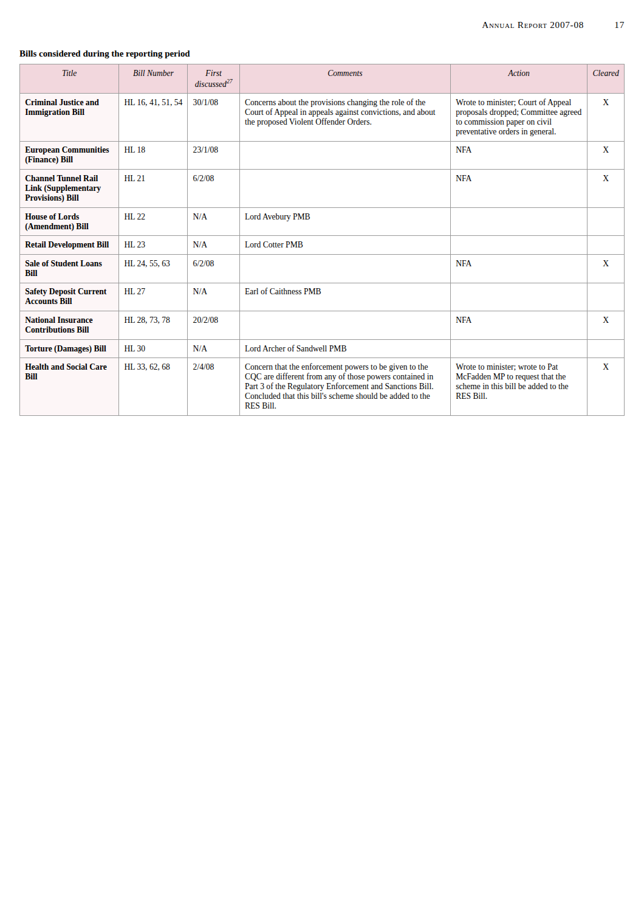Annual Report 2007-08 17
Bills considered during the reporting period
| Title | Bill Number | First discussed 27 | Comments | Action | Cleared |
| --- | --- | --- | --- | --- | --- |
| Criminal Justice and Immigration Bill | HL 16, 41, 51, 54 | 30/1/08 | Concerns about the provisions changing the role of the Court of Appeal in appeals against convictions, and about the proposed Violent Offender Orders. | Wrote to minister; Court of Appeal proposals dropped; Committee agreed to commission paper on civil preventative orders in general. | X |
| European Communities (Finance) Bill | HL 18 | 23/1/08 | | NFA | X |
| Channel Tunnel Rail Link (Supplementary Provisions) Bill | HL 21 | 6/2/08 | | NFA | X |
| House of Lords (Amendment) Bill | HL 22 | N/A | Lord Avebury PMB | | |
| Retail Development Bill | HL 23 | N/A | Lord Cotter PMB | | |
| Sale of Student Loans Bill | HL 24, 55, 63 | 6/2/08 | | NFA | X |
| Safety Deposit Current Accounts Bill | HL 27 | N/A | Earl of Caithness PMB | | |
| National Insurance Contributions Bill | HL 28, 73, 78 | 20/2/08 | | NFA | X |
| Torture (Damages) Bill | HL 30 | N/A | Lord Archer of Sandwell PMB | | |
| Health and Social Care Bill | HL 33, 62, 68 | 2/4/08 | Concern that the enforcement powers to be given to the CQC are different from any of those powers contained in Part 3 of the Regulatory Enforcement and Sanctions Bill. Concluded that this bill's scheme should be added to the RES Bill. | Wrote to minister; wrote to Pat McFadden MP to request that the scheme in this bill be added to the RES Bill. | X |